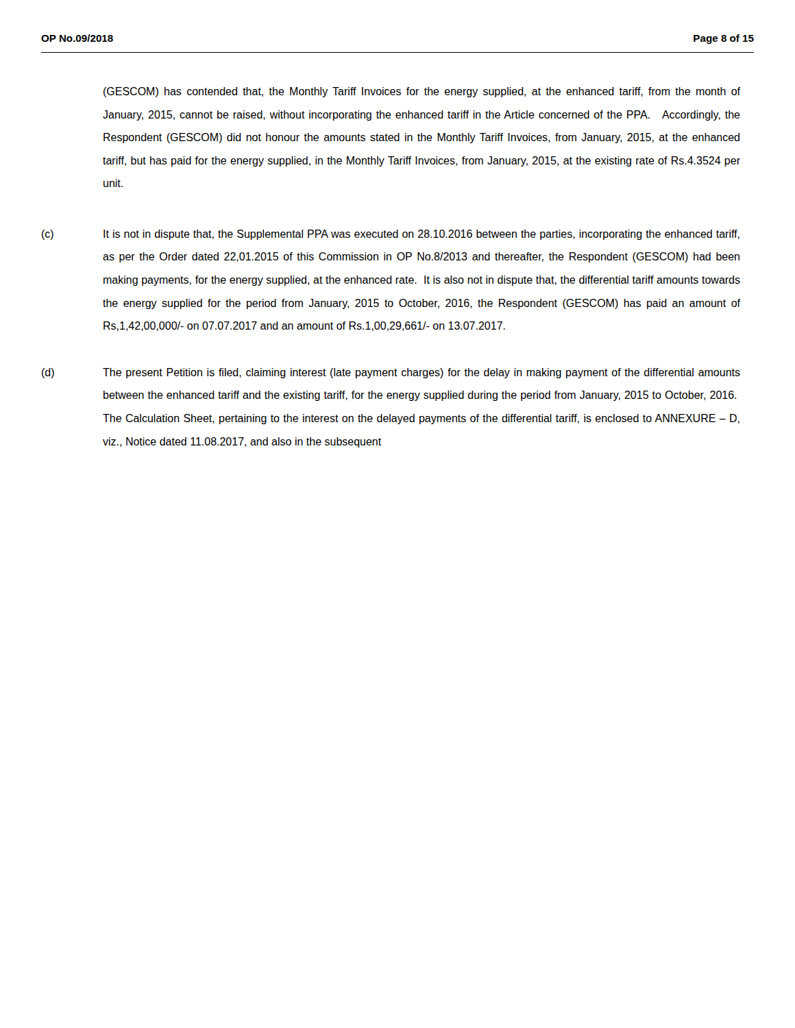OP No.09/2018 Page 8 of 15
(GESCOM) has contended that, the Monthly Tariff Invoices for the energy supplied, at the enhanced tariff, from the month of January, 2015, cannot be raised, without incorporating the enhanced tariff in the Article concerned of the PPA. Accordingly, the Respondent (GESCOM) did not honour the amounts stated in the Monthly Tariff Invoices, from January, 2015, at the enhanced tariff, but has paid for the energy supplied, in the Monthly Tariff Invoices, from January, 2015, at the existing rate of Rs.4.3524 per unit.
(c) It is not in dispute that, the Supplemental PPA was executed on 28.10.2016 between the parties, incorporating the enhanced tariff, as per the Order dated 22,01.2015 of this Commission in OP No.8/2013 and thereafter, the Respondent (GESCOM) had been making payments, for the energy supplied, at the enhanced rate. It is also not in dispute that, the differential tariff amounts towards the energy supplied for the period from January, 2015 to October, 2016, the Respondent (GESCOM) has paid an amount of Rs,1,42,00,000/- on 07.07.2017 and an amount of Rs.1,00,29,661/- on 13.07.2017.
(d) The present Petition is filed, claiming interest (late payment charges) for the delay in making payment of the differential amounts between the enhanced tariff and the existing tariff, for the energy supplied during the period from January, 2015 to October, 2016. The Calculation Sheet, pertaining to the interest on the delayed payments of the differential tariff, is enclosed to ANNEXURE – D, viz., Notice dated 11.08.2017, and also in the subsequent